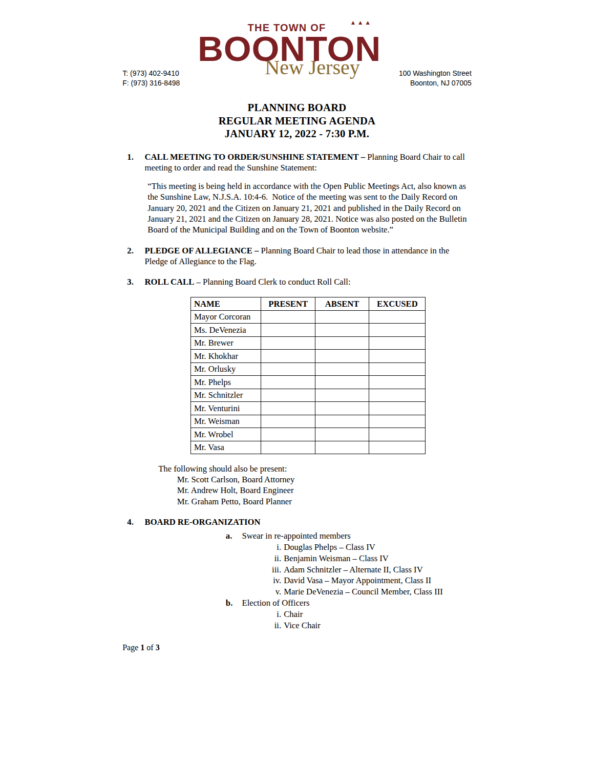▲▲▲
THE TOWN OF
BOONTON
New Jersey
T: (973) 402-9410
F: (973) 316-8498
100 Washington Street
Boonton, NJ 07005
PLANNING BOARD REGULAR MEETING AGENDA JANUARY 12, 2022 - 7:30 P.M.
Call Meeting to Order/Sunshine Statement – Planning Board Chair to call meeting to order and read the Sunshine Statement:
“This meeting is being held in accordance with the Open Public Meetings Act, also known as the Sunshine Law, N.J.S.A. 10:4-6. Notice of the meeting was sent to the Daily Record on January 20, 2021 and the Citizen on January 21, 2021 and published in the Daily Record on January 21, 2021 and the Citizen on January 28, 2021. Notice was also posted on the Bulletin Board of the Municipal Building and on the Town of Boonton website.”
Pledge of Allegiance – Planning Board Chair to lead those in attendance in the Pledge of Allegiance to the Flag.
Roll Call – Planning Board Clerk to conduct Roll Call:
| NAME | PRESENT | ABSENT | EXCUSED |
| --- | --- | --- | --- |
| Mayor Corcoran | | | |
| Ms. DeVenezia | | | |
| Mr. Brewer | | | |
| Mr. Khokhar | | | |
| Mr. Orlusky | | | |
| Mr. Phelps | | | |
| Mr. Schnitzler | | | |
| Mr. Venturini | | | |
| Mr. Weisman | | | |
| Mr. Wrobel | | | |
| Mr. Vasa | | | |
The following should also be present:
Mr. Scott Carlson, Board Attorney
Mr. Andrew Holt, Board Engineer
Mr. Graham Petto, Board Planner
Board Re-Organization
Swear in re-appointed members
Douglas Phelps – Class IV
Benjamin Weisman – Class IV
Adam Schnitzler – Alternate II, Class IV
David Vasa – Mayor Appointment, Class II
Marie DeVenezia – Council Member, Class III
Election of Officers
Chair
Vice Chair
Page 1 of 3